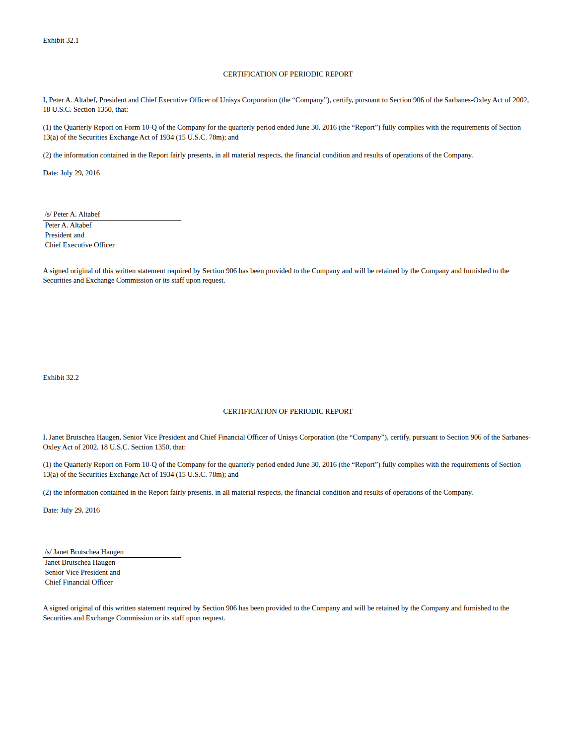Exhibit 32.1
CERTIFICATION OF PERIODIC REPORT
I, Peter A. Altabef, President and Chief Executive Officer of Unisys Corporation (the “Company”), certify, pursuant to Section 906 of the Sarbanes-Oxley Act of 2002, 18 U.S.C. Section 1350, that:
(1) the Quarterly Report on Form 10-Q of the Company for the quarterly period ended June 30, 2016 (the “Report”) fully complies with the requirements of Section 13(a) of the Securities Exchange Act of 1934 (15 U.S.C. 78m); and
(2) the information contained in the Report fairly presents, in all material respects, the financial condition and results of operations of the Company.
Date: July 29, 2016
/s/ Peter A. Altabef Peter A. Altabef President and Chief Executive Officer
A signed original of this written statement required by Section 906 has been provided to the Company and will be retained by the Company and furnished to the Securities and Exchange Commission or its staff upon request.
Exhibit 32.2
CERTIFICATION OF PERIODIC REPORT
I, Janet Brutschea Haugen, Senior Vice President and Chief Financial Officer of Unisys Corporation (the “Company”), certify, pursuant to Section 906 of the Sarbanes-Oxley Act of 2002, 18 U.S.C. Section 1350, that:
(1) the Quarterly Report on Form 10-Q of the Company for the quarterly period ended June 30, 2016 (the “Report”) fully complies with the requirements of Section 13(a) of the Securities Exchange Act of 1934 (15 U.S.C. 78m); and
(2) the information contained in the Report fairly presents, in all material respects, the financial condition and results of operations of the Company.
Date: July 29, 2016
/s/ Janet Brutschea Haugen Janet Brutschea Haugen Senior Vice President and Chief Financial Officer
A signed original of this written statement required by Section 906 has been provided to the Company and will be retained by the Company and furnished to the Securities and Exchange Commission or its staff upon request.